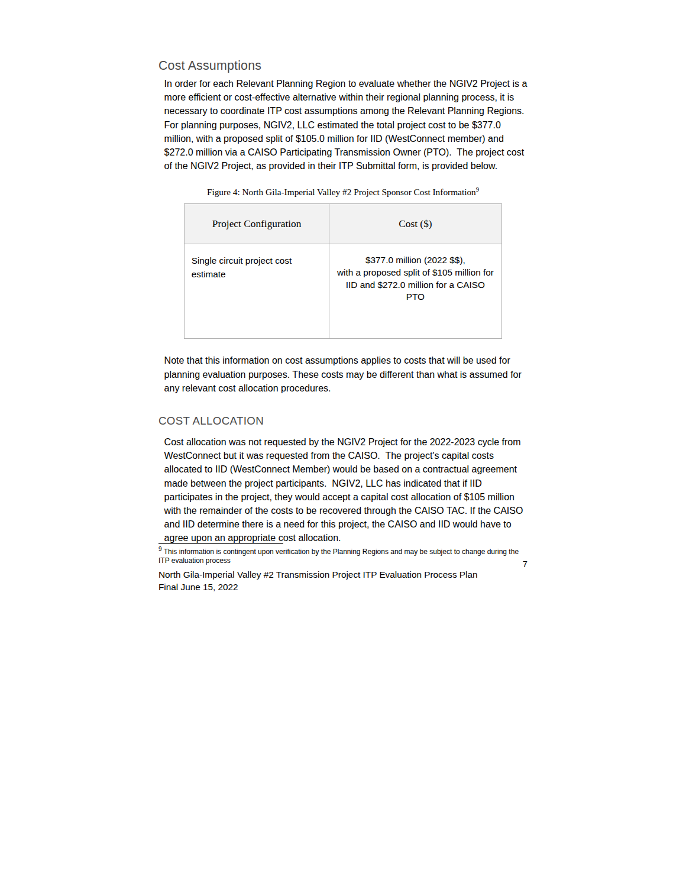Cost Assumptions
In order for each Relevant Planning Region to evaluate whether the NGIV2 Project is a more efficient or cost-effective alternative within their regional planning process, it is necessary to coordinate ITP cost assumptions among the Relevant Planning Regions. For planning purposes, NGIV2, LLC estimated the total project cost to be $377.0 million, with a proposed split of $105.0 million for IID (WestConnect member) and $272.0 million via a CAISO Participating Transmission Owner (PTO). The project cost of the NGIV2 Project, as provided in their ITP Submittal form, is provided below.
Figure 4: North Gila-Imperial Valley #2 Project Sponsor Cost Information9
| Project Configuration | Cost ($) |
| --- | --- |
| Single circuit project cost estimate | $377.0 million (2022 $$), with a proposed split of $105 million for IID and $272.0 million for a CAISO PTO |
Note that this information on cost assumptions applies to costs that will be used for planning evaluation purposes. These costs may be different than what is assumed for any relevant cost allocation procedures.
COST ALLOCATION
Cost allocation was not requested by the NGIV2 Project for the 2022-2023 cycle from WestConnect but it was requested from the CAISO. The project's capital costs allocated to IID (WestConnect Member) would be based on a contractual agreement made between the project participants. NGIV2, LLC has indicated that if IID participates in the project, they would accept a capital cost allocation of $105 million with the remainder of the costs to be recovered through the CAISO TAC. If the CAISO and IID determine there is a need for this project, the CAISO and IID would have to agree upon an appropriate cost allocation.
9 This information is contingent upon verification by the Planning Regions and may be subject to change during the ITP evaluation process
North Gila-Imperial Valley #2 Transmission Project ITP Evaluation Process Plan
Final June 15, 2022
7